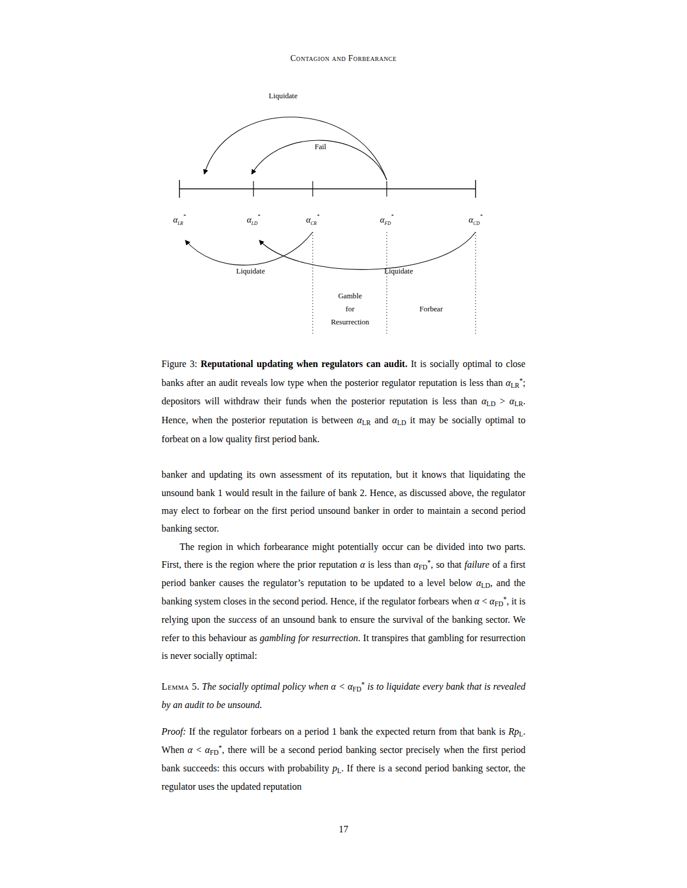Contagion and Forbearance
Liquidate Fail αLR* αLD* αCR* αFD* αCD* Liquidate Liquidate Gamble for Resurrection Forbear
Figure 3: Reputational updating when regulators can audit. It is socially optimal to close banks after an audit reveals low type when the posterior regulator reputation is less than αLR*; depositors will withdraw their funds when the posterior reputation is less than αLD > αLR. Hence, when the posterior reputation is between αLR and αLD it may be socially optimal to forbeat on a low quality first period bank.
banker and updating its own assessment of its reputation, but it knows that liquidating the unsound bank 1 would result in the failure of bank 2. Hence, as discussed above, the regulator may elect to forbear on the first period unsound banker in order to maintain a second period banking sector.
The region in which forbearance might potentially occur can be divided into two parts. First, there is the region where the prior reputation α is less than αFD*, so that failure of a first period banker causes the regulator’s reputation to be updated to a level below αLD, and the banking system closes in the second period. Hence, if the regulator forbears when α < αFD*, it is relying upon the success of an unsound bank to ensure the survival of the banking sector. We refer to this behaviour as gambling for resurrection. It transpires that gambling for resurrection is never socially optimal:
Lemma 5. The socially optimal policy when α < αFD* is to liquidate every bank that is revealed by an audit to be unsound.
Proof: If the regulator forbears on a period 1 bank the expected return from that bank is RpL. When α < αFD*, there will be a second period banking sector precisely when the first period bank succeeds: this occurs with probability pL. If there is a second period banking sector, the regulator uses the updated reputation
17